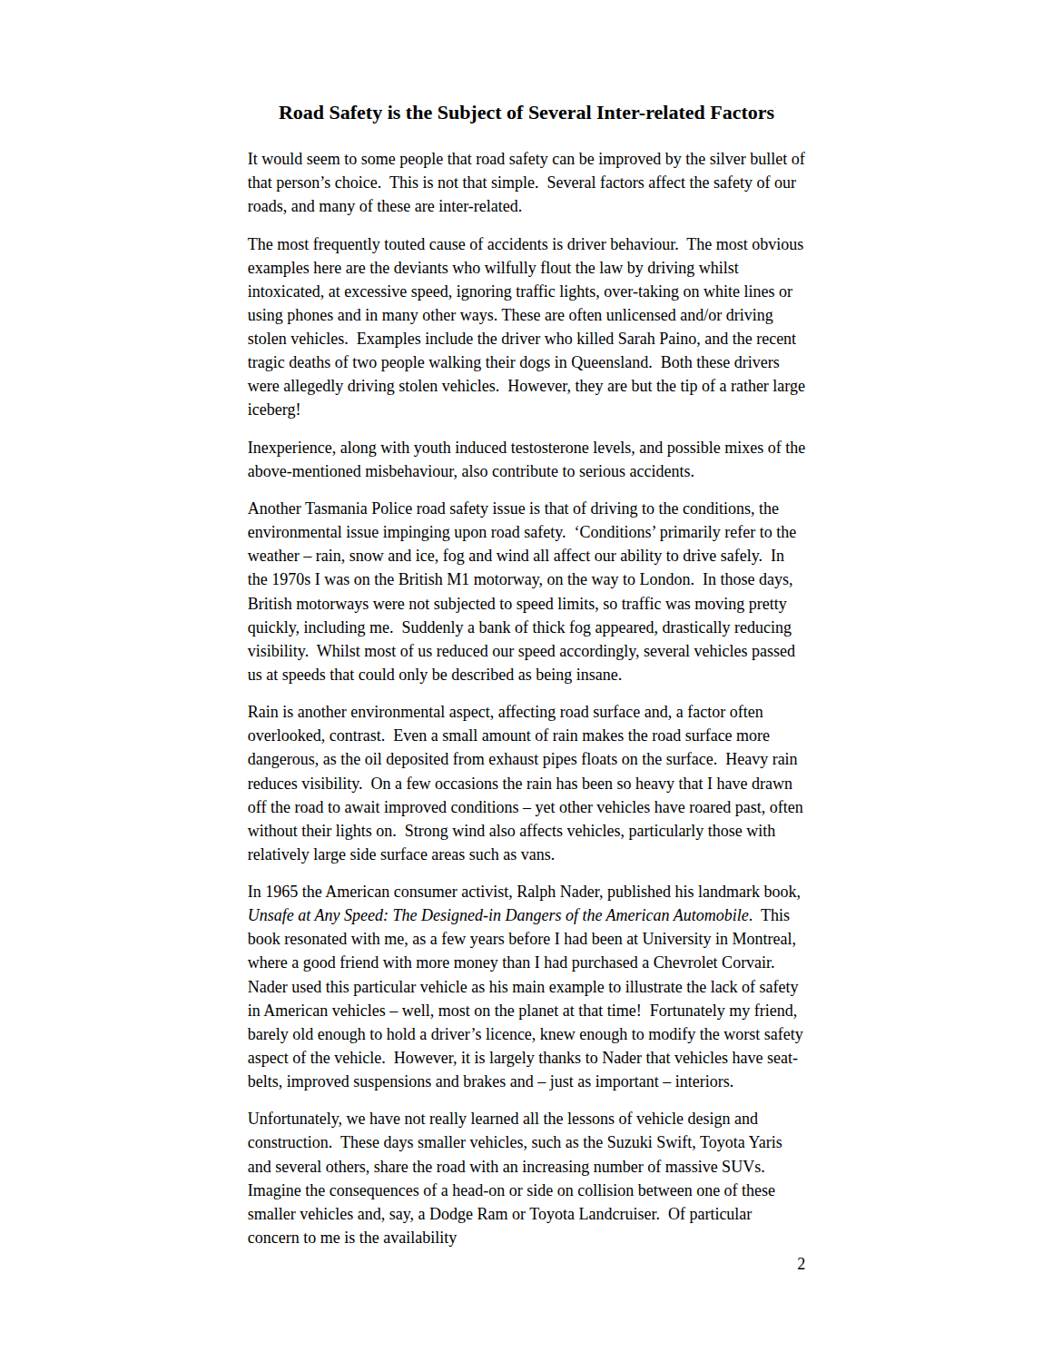Road Safety is the Subject of Several Inter-related Factors
It would seem to some people that road safety can be improved by the silver bullet of that person’s choice. This is not that simple. Several factors affect the safety of our roads, and many of these are inter-related.
The most frequently touted cause of accidents is driver behaviour. The most obvious examples here are the deviants who wilfully flout the law by driving whilst intoxicated, at excessive speed, ignoring traffic lights, over-taking on white lines or using phones and in many other ways. These are often unlicensed and/or driving stolen vehicles. Examples include the driver who killed Sarah Paino, and the recent tragic deaths of two people walking their dogs in Queensland. Both these drivers were allegedly driving stolen vehicles. However, they are but the tip of a rather large iceberg!
Inexperience, along with youth induced testosterone levels, and possible mixes of the above-mentioned misbehaviour, also contribute to serious accidents.
Another Tasmania Police road safety issue is that of driving to the conditions, the environmental issue impinging upon road safety. ‘Conditions’ primarily refer to the weather – rain, snow and ice, fog and wind all affect our ability to drive safely. In the 1970s I was on the British M1 motorway, on the way to London. In those days, British motorways were not subjected to speed limits, so traffic was moving pretty quickly, including me. Suddenly a bank of thick fog appeared, drastically reducing visibility. Whilst most of us reduced our speed accordingly, several vehicles passed us at speeds that could only be described as being insane.
Rain is another environmental aspect, affecting road surface and, a factor often overlooked, contrast. Even a small amount of rain makes the road surface more dangerous, as the oil deposited from exhaust pipes floats on the surface. Heavy rain reduces visibility. On a few occasions the rain has been so heavy that I have drawn off the road to await improved conditions – yet other vehicles have roared past, often without their lights on. Strong wind also affects vehicles, particularly those with relatively large side surface areas such as vans.
In 1965 the American consumer activist, Ralph Nader, published his landmark book, Unsafe at Any Speed: The Designed-in Dangers of the American Automobile. This book resonated with me, as a few years before I had been at University in Montreal, where a good friend with more money than I had purchased a Chevrolet Corvair. Nader used this particular vehicle as his main example to illustrate the lack of safety in American vehicles – well, most on the planet at that time! Fortunately my friend, barely old enough to hold a driver’s licence, knew enough to modify the worst safety aspect of the vehicle. However, it is largely thanks to Nader that vehicles have seat-belts, improved suspensions and brakes and – just as important – interiors.
Unfortunately, we have not really learned all the lessons of vehicle design and construction. These days smaller vehicles, such as the Suzuki Swift, Toyota Yaris and several others, share the road with an increasing number of massive SUVs. Imagine the consequences of a head-on or side on collision between one of these smaller vehicles and, say, a Dodge Ram or Toyota Landcruiser. Of particular concern to me is the availability
2